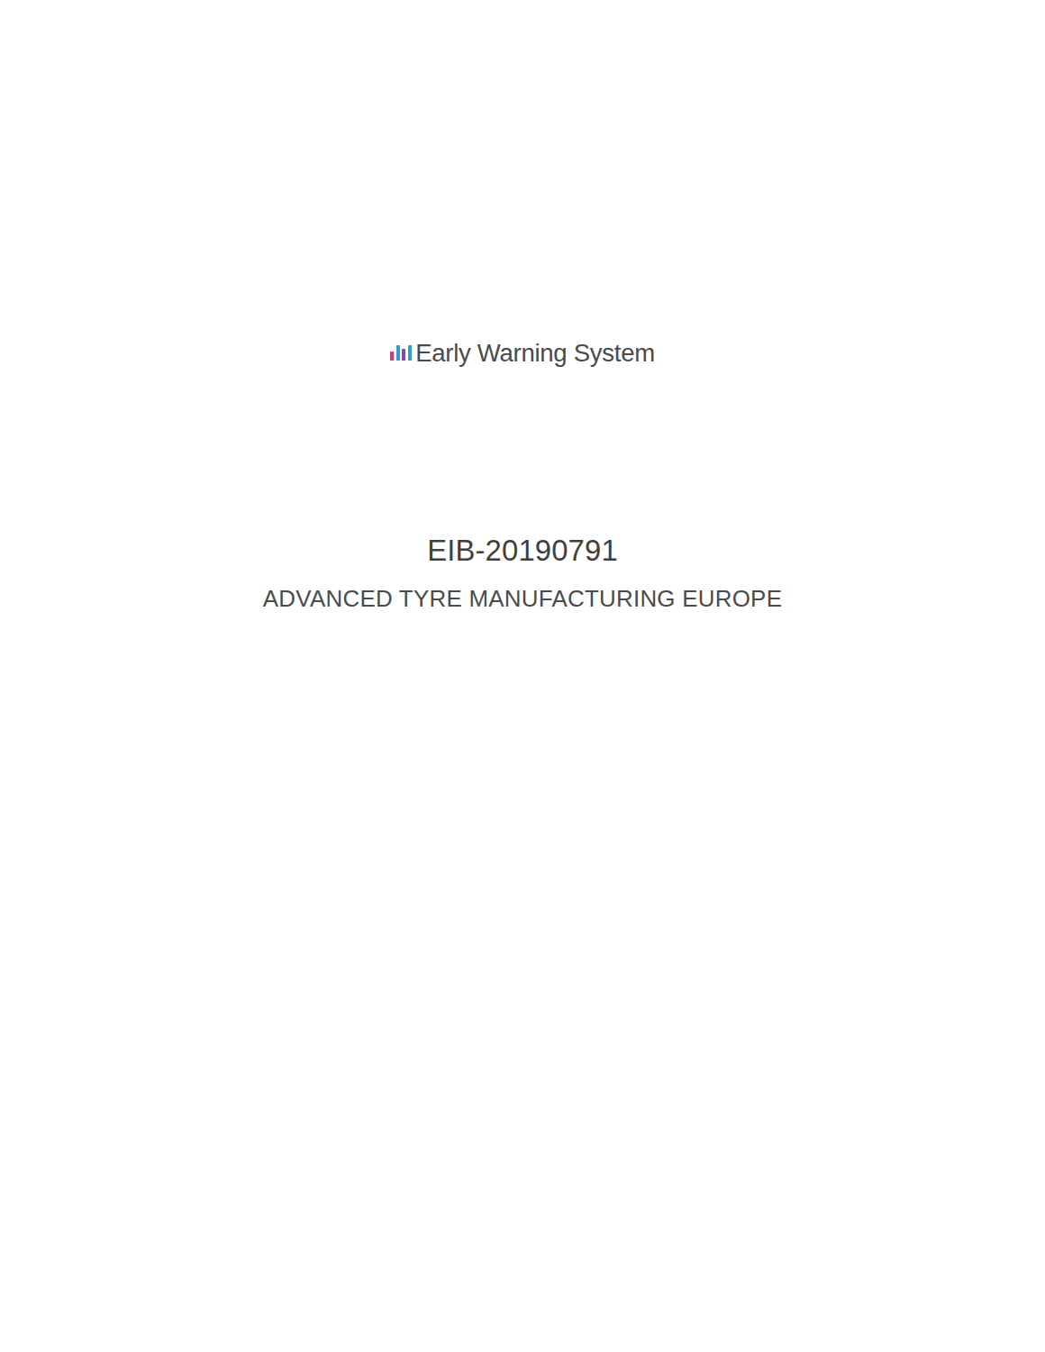Early Warning System
EIB-20190791
Advanced Tyre Manufacturing Europe